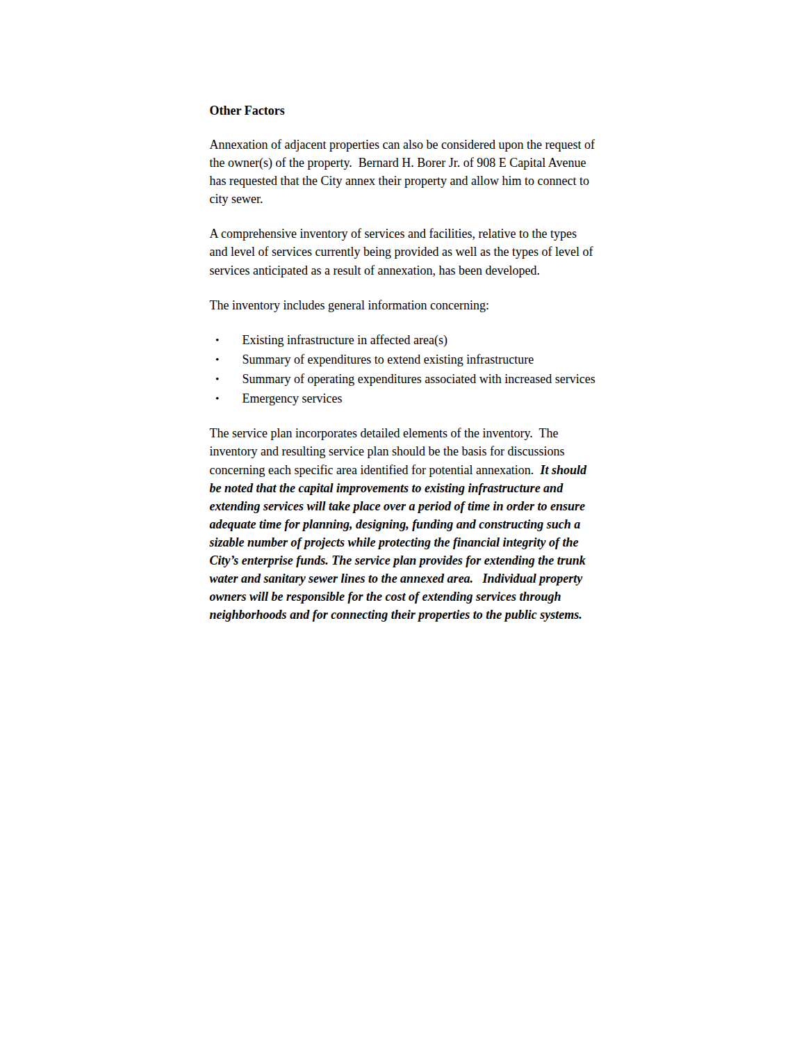Other Factors
Annexation of adjacent properties can also be considered upon the request of the owner(s) of the property. Bernard H. Borer Jr. of 908 E Capital Avenue has requested that the City annex their property and allow him to connect to city sewer.
A comprehensive inventory of services and facilities, relative to the types and level of services currently being provided as well as the types of level of services anticipated as a result of annexation, has been developed.
The inventory includes general information concerning:
Existing infrastructure in affected area(s)
Summary of expenditures to extend existing infrastructure
Summary of operating expenditures associated with increased services
Emergency services
The service plan incorporates detailed elements of the inventory. The inventory and resulting service plan should be the basis for discussions concerning each specific area identified for potential annexation. It should be noted that the capital improvements to existing infrastructure and extending services will take place over a period of time in order to ensure adequate time for planning, designing, funding and constructing such a sizable number of projects while protecting the financial integrity of the City’s enterprise funds. The service plan provides for extending the trunk water and sanitary sewer lines to the annexed area. Individual property owners will be responsible for the cost of extending services through neighborhoods and for connecting their properties to the public systems.